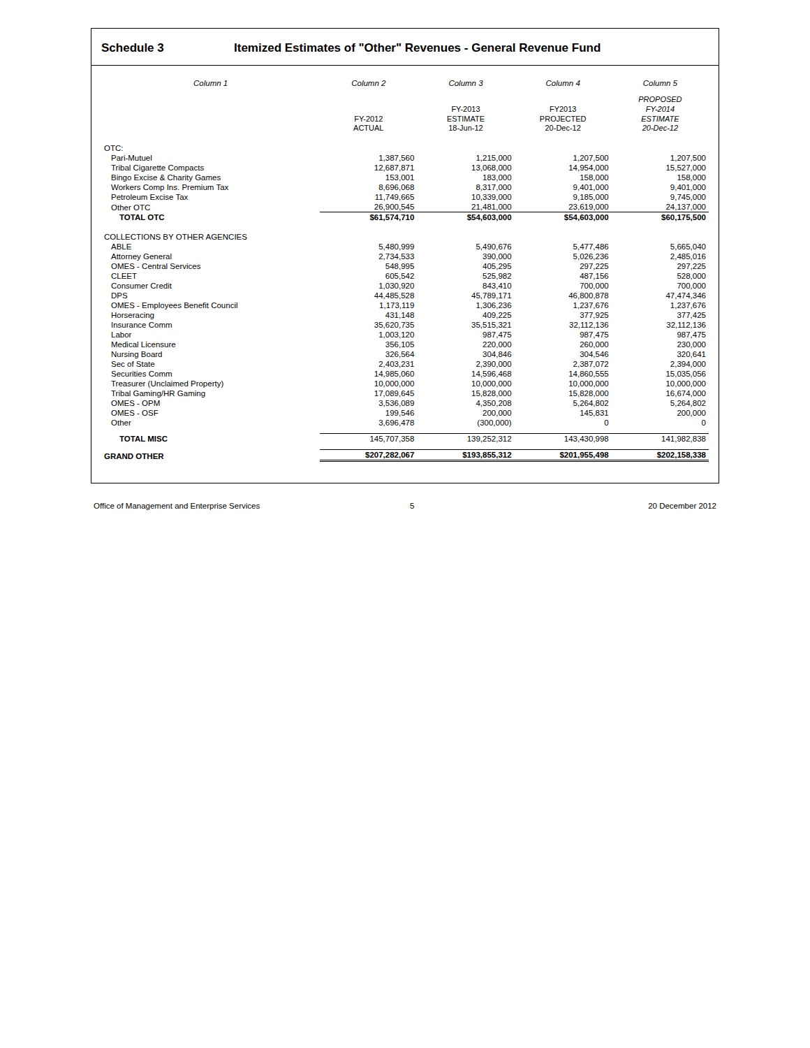Schedule 3 Itemized Estimates of "Other" Revenues - General Revenue Fund
| Column 1 | Column 2 | Column 3 | Column 4 | Column 5 |
| | FY-2012 ACTUAL | FY-2013 ESTIMATE 18-Jun-12 | FY2013 PROJECTED 20-Dec-12 | PROPOSED FY-2014 ESTIMATE 20-Dec-12 |
| OTC: | | | | |
| Pari-Mutuel | 1,387,560 | 1,215,000 | 1,207,500 | 1,207,500 |
| Tribal Cigarette Compacts | 12,687,871 | 13,068,000 | 14,954,000 | 15,527,000 |
| Bingo Excise & Charity Games | 153,001 | 183,000 | 158,000 | 158,000 |
| Workers Comp Ins. Premium Tax | 8,696,068 | 8,317,000 | 9,401,000 | 9,401,000 |
| Petroleum Excise Tax | 11,749,665 | 10,339,000 | 9,185,000 | 9,745,000 |
| Other OTC | 26,900,545 | 21,481,000 | 23,619,000 | 24,137,000 |
| TOTAL OTC | $61,574,710 | $54,603,000 | $54,603,000 | $60,175,500 |
| COLLECTIONS BY OTHER AGENCIES | | | | |
| ABLE | 5,480,999 | 5,490,676 | 5,477,486 | 5,665,040 |
| Attorney General | 2,734,533 | 390,000 | 5,026,236 | 2,485,016 |
| OMES - Central Services | 548,995 | 405,295 | 297,225 | 297,225 |
| CLEET | 605,542 | 525,982 | 487,156 | 528,000 |
| Consumer Credit | 1,030,920 | 843,410 | 700,000 | 700,000 |
| DPS | 44,485,528 | 45,789,171 | 46,800,878 | 47,474,346 |
| OMES - Employees Benefit Council | 1,173,119 | 1,306,236 | 1,237,676 | 1,237,676 |
| Horseracing | 431,148 | 409,225 | 377,925 | 377,425 |
| Insurance Comm | 35,620,735 | 35,515,321 | 32,112,136 | 32,112,136 |
| Labor | 1,003,120 | 987,475 | 987,475 | 987,475 |
| Medical Licensure | 356,105 | 220,000 | 260,000 | 230,000 |
| Nursing Board | 326,564 | 304,846 | 304,546 | 320,641 |
| Sec of State | 2,403,231 | 2,390,000 | 2,387,072 | 2,394,000 |
| Securities Comm | 14,985,060 | 14,596,468 | 14,860,555 | 15,035,056 |
| Treasurer (Unclaimed Property) | 10,000,000 | 10,000,000 | 10,000,000 | 10,000,000 |
| Tribal Gaming/HR Gaming | 17,089,645 | 15,828,000 | 15,828,000 | 16,674,000 |
| OMES - OPM | 3,536,089 | 4,350,208 | 5,264,802 | 5,264,802 |
| OMES - OSF | 199,546 | 200,000 | 145,831 | 200,000 |
| Other | 3,696,478 | (300,000) | 0 | 0 |
| TOTAL MISC | 145,707,358 | 139,252,312 | 143,430,998 | 141,982,838 |
| GRAND OTHER | $207,282,067 | $193,855,312 | $201,955,498 | $202,158,338 |
Office of Management and Enterprise Services
5
20 December 2012